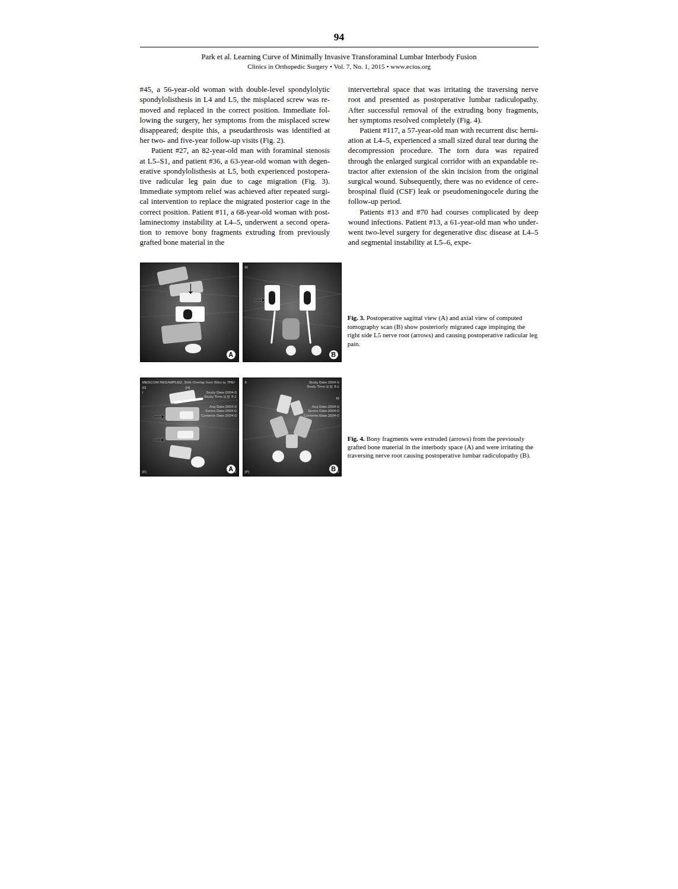94
Park et al. Learning Curve of Minimally Invasive Transforaminal Lumbar Interbody Fusion
Clinics in Orthopedic Surgery • Vol. 7, No. 1, 2015 • www.ecios.org
#45, a 56-year-old woman with double-level spondylolytic spondylolisthesis in L4 and L5, the misplaced screw was removed and replaced in the correct position. Immediate following the surgery, her symptoms from the misplaced screw disappeared; despite this, a pseudarthrosis was identified at her two- and five-year follow-up visits (Fig. 2).
Patient #27, an 82-year-old man with foraminal stenosis at L5–S1, and patient #36, a 63-year-old woman with degenerative spondylolisthesis at L5, both experienced postoperative radicular leg pain due to cage migration (Fig. 3). Immediate symptom relief was achieved after repeated surgical intervention to replace the migrated posterior cage in the correct position. Patient #11, a 68-year-old woman with postlaminectomy instability at L4–5, underwent a second operation to remove bony fragments extruding from previously grafted bone material in the
intervertebral space that was irritating the traversing nerve root and presented as postoperative lumbar radiculopathy. After successful removal of the extruding bony fragments, her symptoms resolved completely (Fig. 4).
Patient #117, a 57-year-old man with recurrent disc herniation at L4–5, experienced a small sized dural tear during the decompression procedure. The torn dura was repaired through the enlarged surgical corridor with an expandable retractor after extension of the skin incision from the original surgical wound. Subsequently, there was no evidence of cerebrospinal fluid (CSF) leak or pseudomeningocele during the follow-up period.
Patients #13 and #70 had courses complicated by deep wound infections. Patient #13, a 61-year-old man who underwent two-level surgery for degenerative disc disease at L4–5 and segmental instability at L5–6, expe-
↓
A
M
→
B
Fig. 3. Postoperative sagittal view (A) and axial view of computed tomography scan (B) show posteriorly migrated cage impinging the right side L5 nerve root (arrows) and causing postoperative radicular leg pain.
MEDCOM RESAMPLED, Shift Overlay from 60xx to 7FEI
03
I
[H]
Study Date:2004-0
Study Time:오전 8:1
Acq Date:2004-0
Series Date:2004-0
Contents Date:2004-0
[F]
V
→
→
A
6
Study Date:2004-0
Study Time:오전 8:1
M
Acq Date:2004-0
Series Date:2004-0
Contents Date:2004-0
[P]
V
B
Fig. 4. Bony fragments were extruded (arrows) from the previously grafted bone material in the interbody space (A) and were irritating the traversing nerve root causing postoperative lumbar radiculopathy (B).